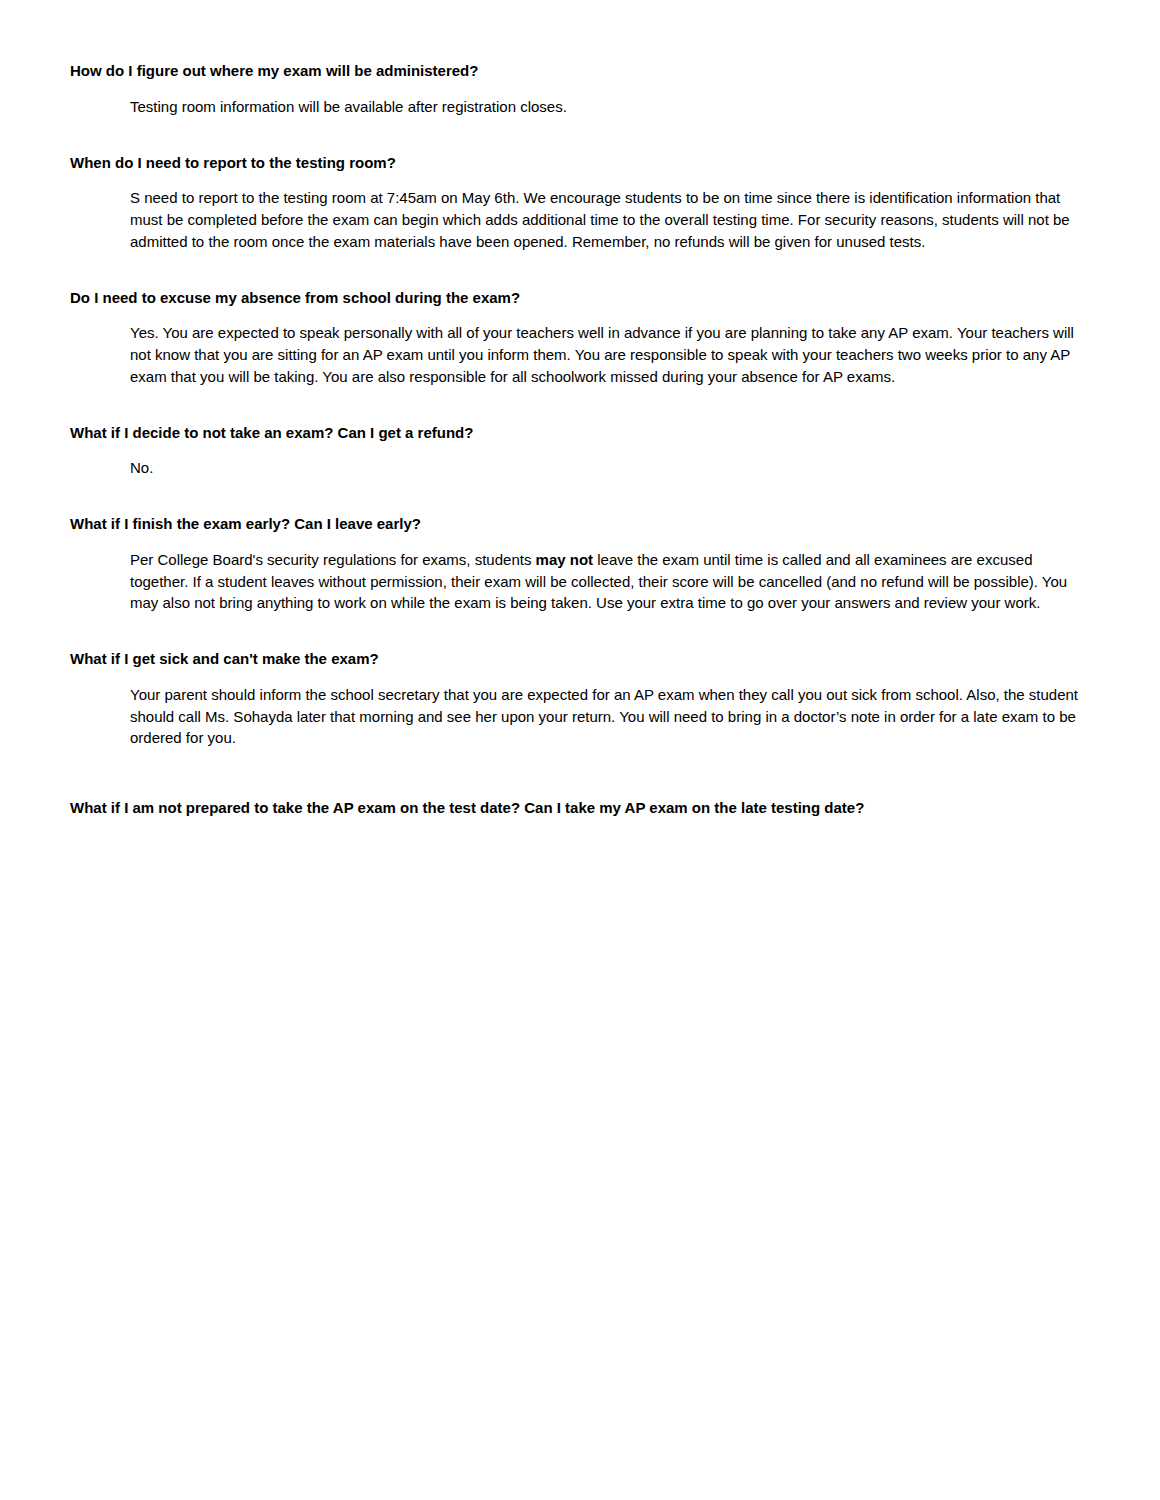How do I figure out where my exam will be administered?
Testing room information will be available after registration closes.
When do I need to report to the testing room?
S need to report to the testing room at 7:45am on May 6th. We encourage students to be on time since there is identification information that must be completed before the exam can begin which adds additional time to the overall testing time. For security reasons, students will not be admitted to the room once the exam materials have been opened. Remember, no refunds will be given for unused tests.
Do I need to excuse my absence from school during the exam?
Yes. You are expected to speak personally with all of your teachers well in advance if you are planning to take any AP exam. Your teachers will not know that you are sitting for an AP exam until you inform them. You are responsible to speak with your teachers two weeks prior to any AP exam that you will be taking. You are also responsible for all schoolwork missed during your absence for AP exams.
What if I decide to not take an exam? Can I get a refund?
No.
What if I finish the exam early? Can I leave early?
Per College Board's security regulations for exams, students may not leave the exam until time is called and all examinees are excused together. If a student leaves without permission, their exam will be collected, their score will be cancelled (and no refund will be possible). You may also not bring anything to work on while the exam is being taken. Use your extra time to go over your answers and review your work.
What if I get sick and can't make the exam?
Your parent should inform the school secretary that you are expected for an AP exam when they call you out sick from school. Also, the student should call Ms. Sohayda later that morning and see her upon your return. You will need to bring in a doctor’s note in order for a late exam to be ordered for you.
What if I am not prepared to take the AP exam on the test date? Can I take my AP exam on the late testing date?